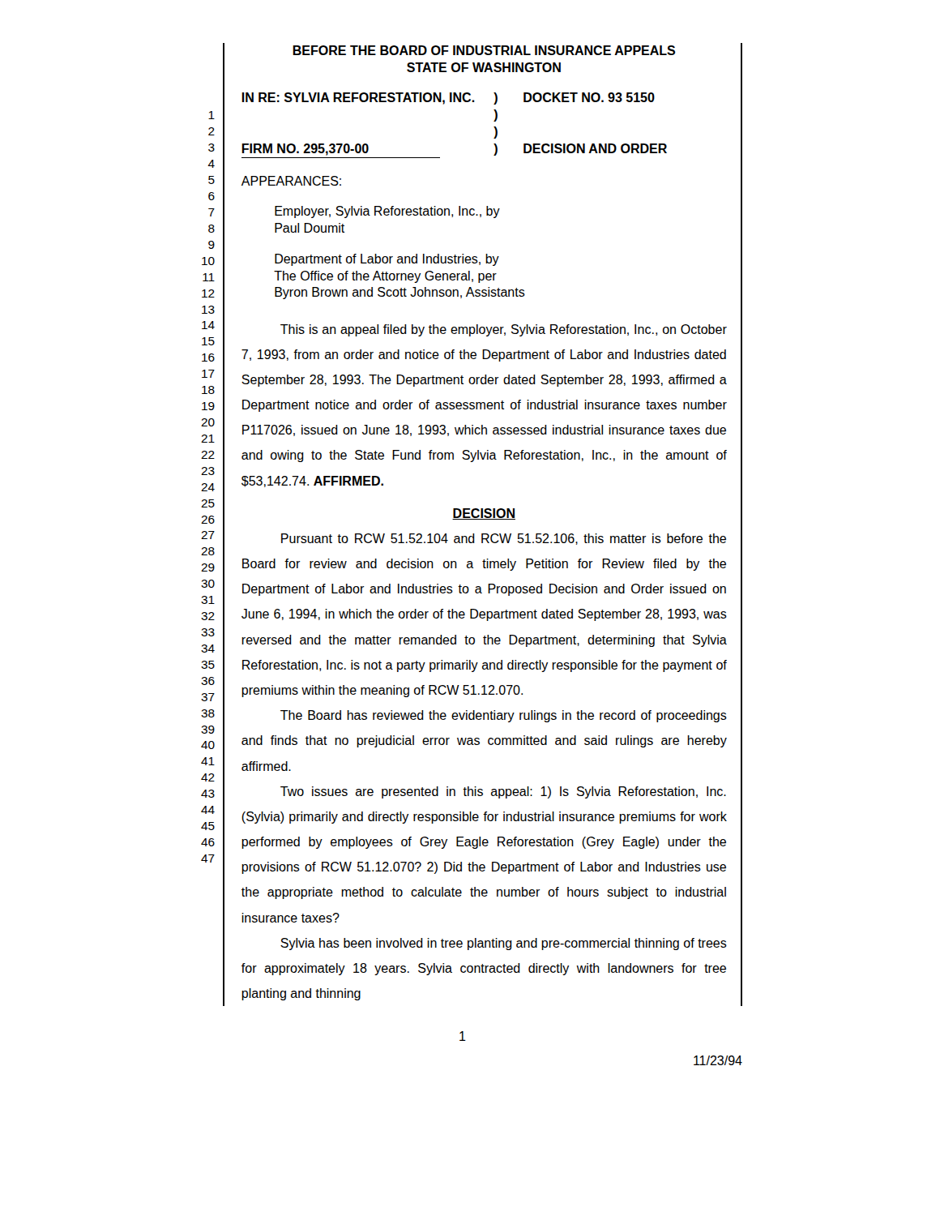1
2
3
4
5
6
7
8
9
10
11
12
13
14
15
16
17
18
19
20
21
22
23
24
25
26
27
28
29
30
31
32
33
34
35
36
37
38
39
40
41
42
43
44
45
46
47
BEFORE THE BOARD OF INDUSTRIAL INSURANCE APPEALS
STATE OF WASHINGTON
| IN RE: SYLVIA REFORESTATION, INC. | ) | DOCKET NO. 93 5150 |
| | ) | |
| | ) | |
| FIRM NO. 295,370-00 | ) | DECISION AND ORDER |
APPEARANCES:
Employer, Sylvia Reforestation, Inc., by
Paul Doumit
Department of Labor and Industries, by
The Office of the Attorney General, per
Byron Brown and Scott Johnson, Assistants
This is an appeal filed by the employer, Sylvia Reforestation, Inc., on October 7, 1993, from an order and notice of the Department of Labor and Industries dated September 28, 1993. The Department order dated September 28, 1993, affirmed a Department notice and order of assessment of industrial insurance taxes number P117026, issued on June 18, 1993, which assessed industrial insurance taxes due and owing to the State Fund from Sylvia Reforestation, Inc., in the amount of $53,142.74. AFFIRMED.
DECISION
Pursuant to RCW 51.52.104 and RCW 51.52.106, this matter is before the Board for review and decision on a timely Petition for Review filed by the Department of Labor and Industries to a Proposed Decision and Order issued on June 6, 1994, in which the order of the Department dated September 28, 1993, was reversed and the matter remanded to the Department, determining that Sylvia Reforestation, Inc. is not a party primarily and directly responsible for the payment of premiums within the meaning of RCW 51.12.070.
The Board has reviewed the evidentiary rulings in the record of proceedings and finds that no prejudicial error was committed and said rulings are hereby affirmed.
Two issues are presented in this appeal: 1) Is Sylvia Reforestation, Inc. (Sylvia) primarily and directly responsible for industrial insurance premiums for work performed by employees of Grey Eagle Reforestation (Grey Eagle) under the provisions of RCW 51.12.070? 2) Did the Department of Labor and Industries use the appropriate method to calculate the number of hours subject to industrial insurance taxes?
Sylvia has been involved in tree planting and pre-commercial thinning of trees for approximately 18 years. Sylvia contracted directly with landowners for tree planting and thinning
1
11/23/94